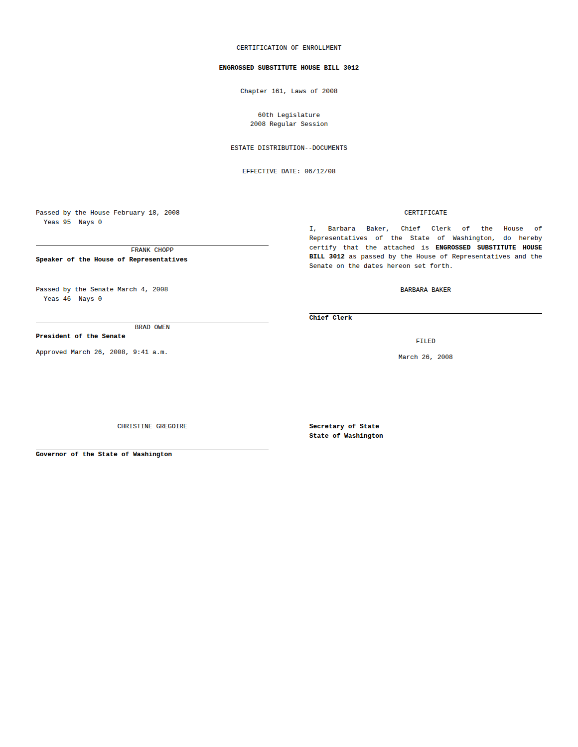CERTIFICATION OF ENROLLMENT
ENGROSSED SUBSTITUTE HOUSE BILL 3012
Chapter 161, Laws of 2008
60th Legislature
2008 Regular Session
ESTATE DISTRIBUTION--DOCUMENTS
EFFECTIVE DATE: 06/12/08
Passed by the House February 18, 2008
Yeas 95 Nays 0
FRANK CHOPP
Speaker of the House of Representatives
Passed by the Senate March 4, 2008
Yeas 46 Nays 0
BRAD OWEN
President of the Senate
Approved March 26, 2008, 9:41 a.m.
CERTIFICATE
I, Barbara Baker, Chief Clerk of the House of Representatives of the State of Washington, do hereby certify that the attached is ENGROSSED SUBSTITUTE HOUSE BILL 3012 as passed by the House of Representatives and the Senate on the dates hereon set forth.
BARBARA BAKER
Chief Clerk
FILED
March 26, 2008
CHRISTINE GREGOIRE
Governor of the State of Washington
Secretary of State
State of Washington